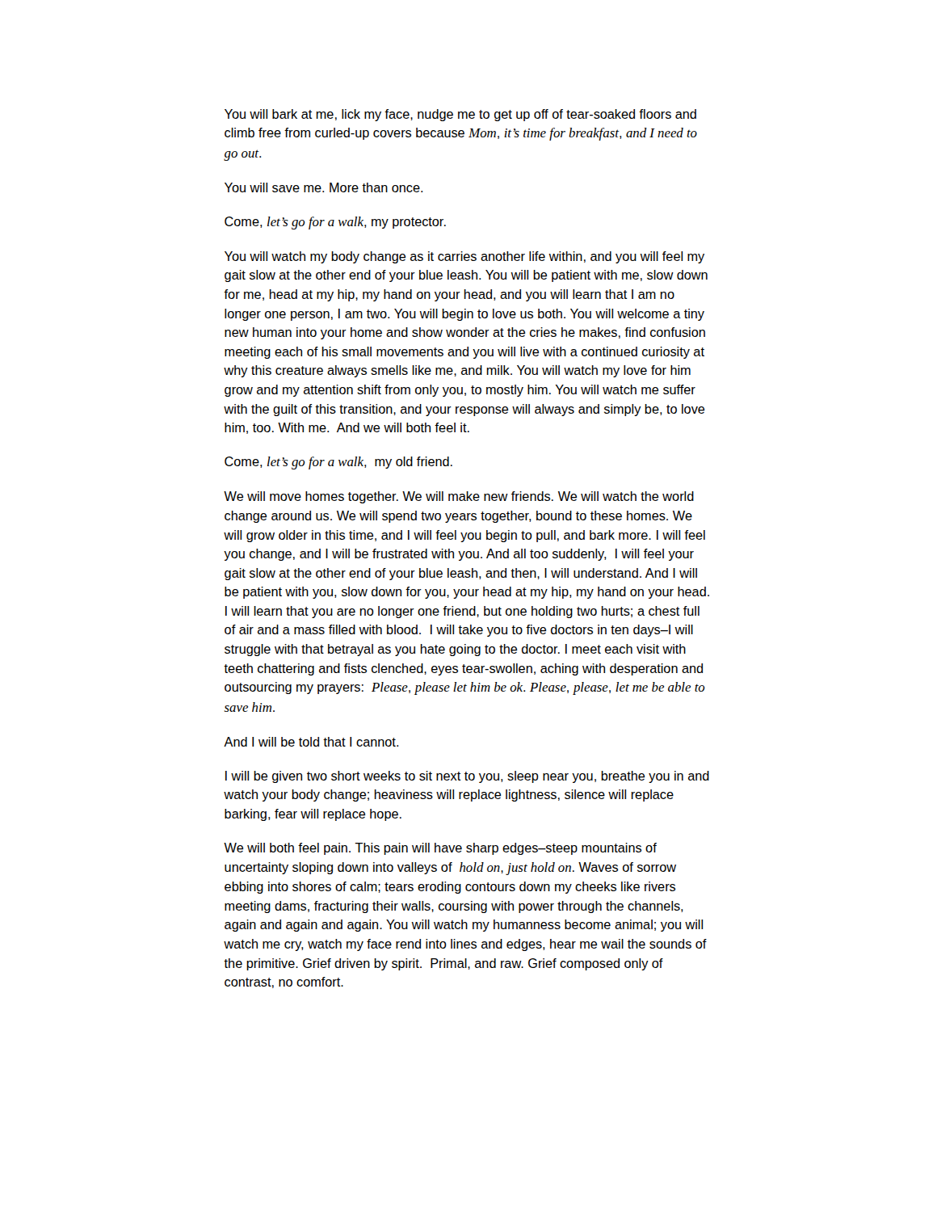You will bark at me, lick my face, nudge me to get up off of tear-soaked floors and climb free from curled-up covers because Mom, it’s time for breakfast, and I need to go out.
You will save me. More than once.
Come, let’s go for a walk, my protector.
You will watch my body change as it carries another life within, and you will feel my gait slow at the other end of your blue leash. You will be patient with me, slow down for me, head at my hip, my hand on your head, and you will learn that I am no longer one person, I am two. You will begin to love us both. You will welcome a tiny new human into your home and show wonder at the cries he makes, find confusion meeting each of his small movements and you will live with a continued curiosity at why this creature always smells like me, and milk. You will watch my love for him grow and my attention shift from only you, to mostly him. You will watch me suffer with the guilt of this transition, and your response will always and simply be, to love him, too. With me. And we will both feel it.
Come, let’s go for a walk, my old friend.
We will move homes together. We will make new friends. We will watch the world change around us. We will spend two years together, bound to these homes. We will grow older in this time, and I will feel you begin to pull, and bark more. I will feel you change, and I will be frustrated with you. And all too suddenly, I will feel your gait slow at the other end of your blue leash, and then, I will understand. And I will be patient with you, slow down for you, your head at my hip, my hand on your head. I will learn that you are no longer one friend, but one holding two hurts; a chest full of air and a mass filled with blood. I will take you to five doctors in ten days–I will struggle with that betrayal as you hate going to the doctor. I meet each visit with teeth chattering and fists clenched, eyes tear-swollen, aching with desperation and outsourcing my prayers: Please, please let him be ok. Please, please, let me be able to save him.
And I will be told that I cannot.
I will be given two short weeks to sit next to you, sleep near you, breathe you in and watch your body change; heaviness will replace lightness, silence will replace barking, fear will replace hope.
We will both feel pain. This pain will have sharp edges–steep mountains of uncertainty sloping down into valleys of hold on, just hold on. Waves of sorrow ebbing into shores of calm; tears eroding contours down my cheeks like rivers meeting dams, fracturing their walls, coursing with power through the channels, again and again and again. You will watch my humanness become animal; you will watch me cry, watch my face rend into lines and edges, hear me wail the sounds of the primitive. Grief driven by spirit. Primal, and raw. Grief composed only of contrast, no comfort.